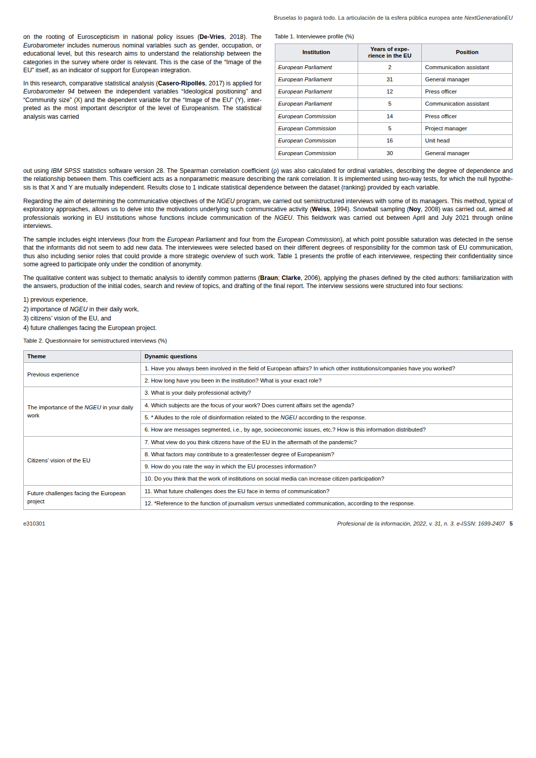Bruselas lo pagará todo. La articulación de la esfera pública europea ante NextGenerationEU
on the rooting of Euroscepticism in national policy issues (De-Vries, 2018). The Eurobarometer includes numerous nominal variables such as gender, occupation, or educational level, but this research aims to understand the relationship between the categories in the survey where order is relevant. This is the case of the “Image of the EU” itself, as an indicator of support for European integration.
In this research, comparative statistical analysis (Casero-Ripollés, 2017) is applied for Eurobarometer 94 between the independent variables “Ideological positioning” and “Community size” (X) and the dependent variable for the “Image of the EU” (Y), interpreted as the most important descriptor of the level of Europeanism. The statistical analysis was carried
Table 1. Interviewee profile (%)
| Institution | Years of expe- rience in the EU | Position |
| --- | --- | --- |
| European Parliament | 2 | Communication assistant |
| European Parliament | 31 | General manager |
| European Parliament | 12 | Press officer |
| European Parliament | 5 | Communication assistant |
| European Commission | 14 | Press officer |
| European Commission | 5 | Project manager |
| European Commission | 16 | Unit head |
| European Commission | 30 | General manager |
out using IBM SPSS statistics software version 28. The Spearman correlation coefficient (ρ) was also calculated for ordinal variables, describing the degree of dependence and the relationship between them. This coefficient acts as a nonparametric measure describing the rank correlation. It is implemented using two-way tests, for which the null hypothesis is that X and Y are mutually independent. Results close to 1 indicate statistical dependence between the dataset (ranking) provided by each variable.
Regarding the aim of determining the communicative objectives of the NGEU program, we carried out semistructured interviews with some of its managers. This method, typical of exploratory approaches, allows us to delve into the motivations underlying such communicative activity (Weiss, 1994). Snowball sampling (Noy, 2008) was carried out, aimed at professionals working in EU institutions whose functions include communication of the NGEU. This fieldwork was carried out between April and July 2021 through online interviews.
The sample includes eight interviews (four from the European Parliament and four from the European Commission), at which point possible saturation was detected in the sense that the informants did not seem to add new data. The interviewees were selected based on their different degrees of responsibility for the common task of EU communication, thus also including senior roles that could provide a more strategic overview of such work. Table 1 presents the profile of each interviewee, respecting their confidentiality since some agreed to participate only under the condition of anonymity.
The qualitative content was subject to thematic analysis to identify common patterns (Braun; Clarke, 2006), applying the phases defined by the cited authors: familiarization with the answers, production of the initial codes, search and review of topics, and drafting of the final report. The interview sessions were structured into four sections:
1) previous experience,
2) importance of NGEU in their daily work,
3) citizens’ vision of the EU, and
4) future challenges facing the European project.
Table 2. Questionnaire for semistructured interviews (%)
| Theme | Dynamic questions |
| --- | --- |
| Previous experience | 1. Have you always been involved in the field of European affairs? In which other institutions/companies have you worked? |
| 2. How long have you been in the institution? What is your exact role? |
| The importance of the NGEU in your daily work | 3. What is your daily professional activity? |
| 4. Which subjects are the focus of your work? Does current affairs set the agenda? |
| 5. * Alludes to the role of disinformation related to the NGEU according to the response. |
| 6. How are messages segmented, i.e., by age, socioeconomic issues, etc.? How is this information distributed? |
| Citizens’ vision of the EU | 7. What view do you think citizens have of the EU in the aftermath of the pandemic? |
| 8. What factors may contribute to a greater/lesser degree of Europeanism? |
| 9. How do you rate the way in which the EU processes information? |
| 10. Do you think that the work of institutions on social media can increase citizen participation? |
| Future challenges facing the European project | 11. What future challenges does the EU face in terms of communication? |
| 12. *Reference to the function of journalism versus unmediated communication, according to the response. |
e310301
Profesional de la información, 2022, v. 31, n. 3. e-ISSN: 1699-2407 5